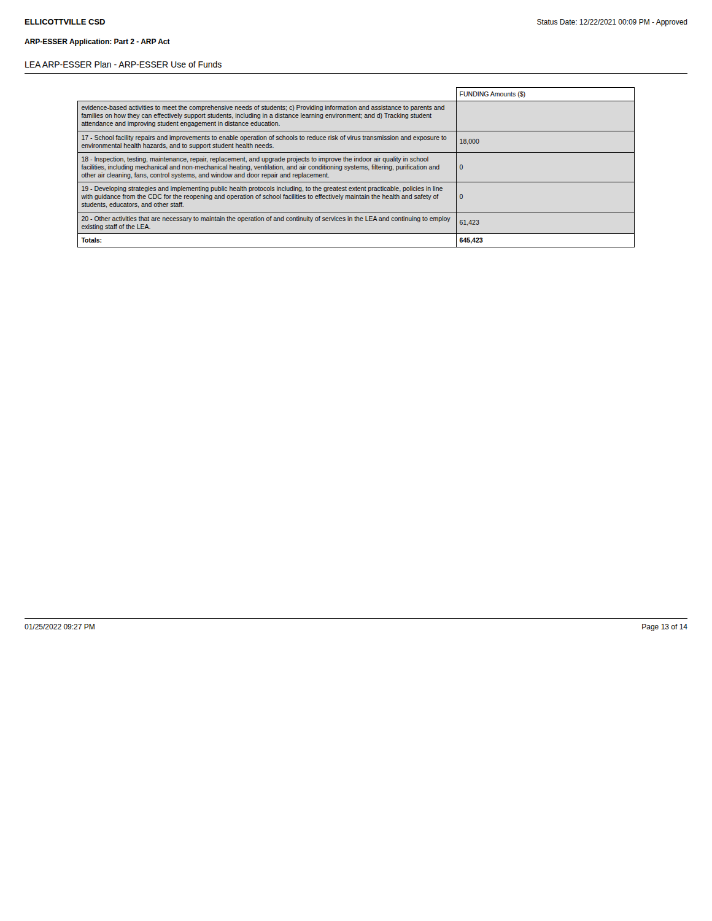ELLICOTTVILLE CSD
Status Date: 12/22/2021 00:09 PM - Approved
ARP-ESSER Application: Part 2 - ARP Act
LEA ARP-ESSER Plan - ARP-ESSER Use of Funds
| | FUNDING Amounts ($) |
| evidence-based activities to meet the comprehensive needs of students; c) Providing information and assistance to parents and families on how they can effectively support students, including in a distance learning environment; and d) Tracking student attendance and improving student engagement in distance education. | |
| 17 - School facility repairs and improvements to enable operation of schools to reduce risk of virus transmission and exposure to environmental health hazards, and to support student health needs. | 18,000 |
| 18 - Inspection, testing, maintenance, repair, replacement, and upgrade projects to improve the indoor air quality in school facilities, including mechanical and non-mechanical heating, ventilation, and air conditioning systems, filtering, purification and other air cleaning, fans, control systems, and window and door repair and replacement. | 0 |
| 19 - Developing strategies and implementing public health protocols including, to the greatest extent practicable, policies in line with guidance from the CDC for the reopening and operation of school facilities to effectively maintain the health and safety of students, educators, and other staff. | 0 |
| 20 - Other activities that are necessary to maintain the operation of and continuity of services in the LEA and continuing to employ existing staff of the LEA. | 61,423 |
| Totals: | 645,423 |
01/25/2022 09:27 PM
Page 13 of 14